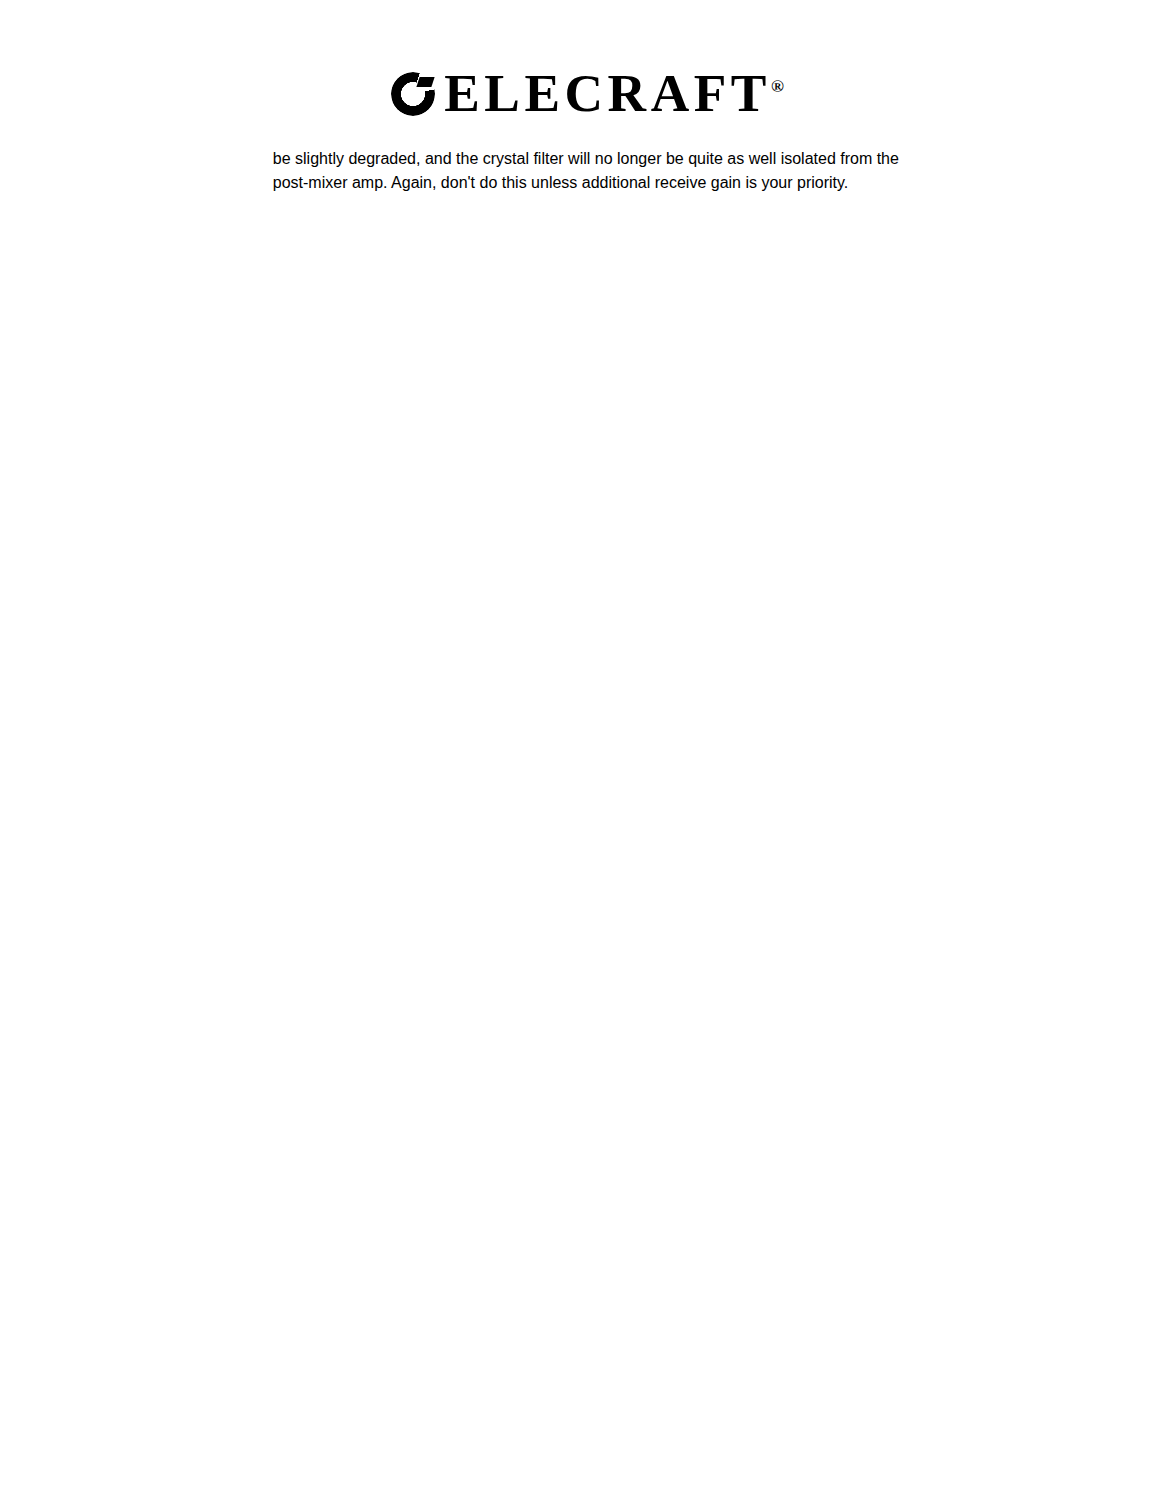ELECRAFT®
be slightly degraded, and the crystal filter will no longer be quite as well isolated from the post-mixer amp. Again, don't do this unless additional receive gain is your priority.